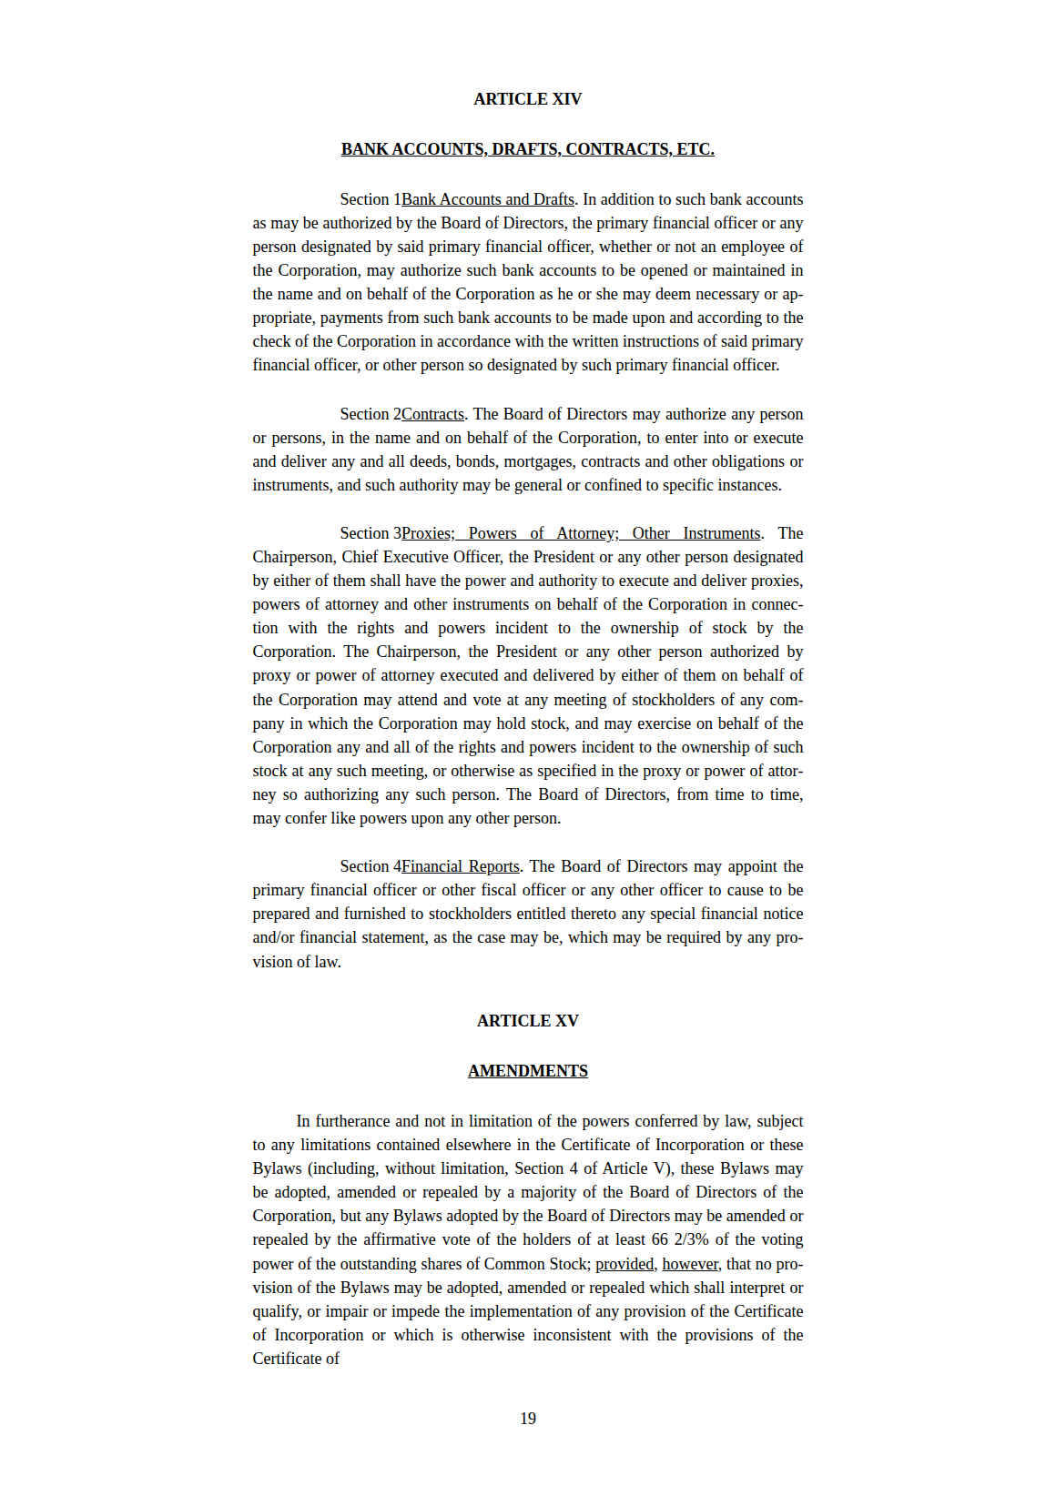ARTICLE XIV
BANK ACCOUNTS, DRAFTS, CONTRACTS, ETC.
Section 1 Bank Accounts and Drafts. In addition to such bank accounts as may be authorized by the Board of Directors, the primary financial officer or any person designated by said primary financial officer, whether or not an employee of the Corporation, may authorize such bank accounts to be opened or maintained in the name and on behalf of the Corporation as he or she may deem necessary or appropriate, payments from such bank accounts to be made upon and according to the check of the Corporation in accordance with the written instructions of said primary financial officer, or other person so designated by such primary financial officer.
Section 2 Contracts. The Board of Directors may authorize any person or persons, in the name and on behalf of the Corporation, to enter into or execute and deliver any and all deeds, bonds, mortgages, contracts and other obligations or instruments, and such authority may be general or confined to specific instances.
Section 3 Proxies; Powers of Attorney; Other Instruments. The Chairperson, Chief Executive Officer, the President or any other person designated by either of them shall have the power and authority to execute and deliver proxies, powers of attorney and other instruments on behalf of the Corporation in connection with the rights and powers incident to the ownership of stock by the Corporation. The Chairperson, the President or any other person authorized by proxy or power of attorney executed and delivered by either of them on behalf of the Corporation may attend and vote at any meeting of stockholders of any company in which the Corporation may hold stock, and may exercise on behalf of the Corporation any and all of the rights and powers incident to the ownership of such stock at any such meeting, or otherwise as specified in the proxy or power of attorney so authorizing any such person. The Board of Directors, from time to time, may confer like powers upon any other person.
Section 4 Financial Reports. The Board of Directors may appoint the primary financial officer or other fiscal officer or any other officer to cause to be prepared and furnished to stockholders entitled thereto any special financial notice and/or financial statement, as the case may be, which may be required by any provision of law.
ARTICLE XV
AMENDMENTS
In furtherance and not in limitation of the powers conferred by law, subject to any limitations contained elsewhere in the Certificate of Incorporation or these Bylaws (including, without limitation, Section 4 of Article V), these Bylaws may be adopted, amended or repealed by a majority of the Board of Directors of the Corporation, but any Bylaws adopted by the Board of Directors may be amended or repealed by the affirmative vote of the holders of at least 66 2/3% of the voting power of the outstanding shares of Common Stock; provided, however, that no provision of the Bylaws may be adopted, amended or repealed which shall interpret or qualify, or impair or impede the implementation of any provision of the Certificate of Incorporation or which is otherwise inconsistent with the provisions of the Certificate of
19